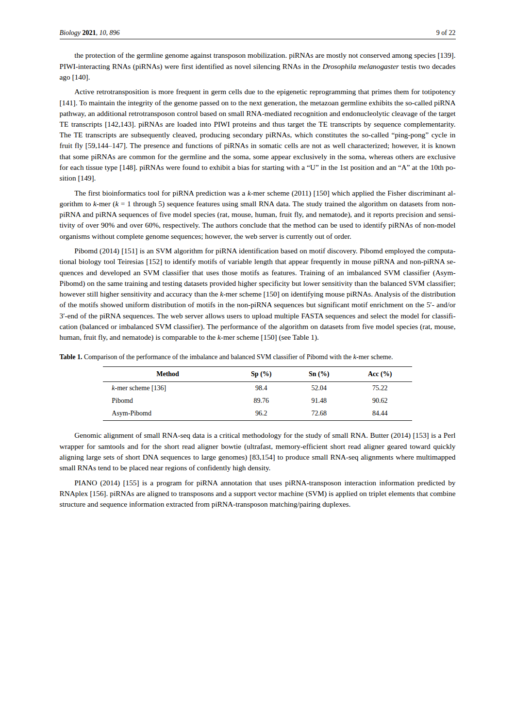Biology 2021, 10, 896 9 of 22
the protection of the germline genome against transposon mobilization. piRNAs are mostly not conserved among species [139]. PIWI-interacting RNAs (piRNAs) were first identified as novel silencing RNAs in the Drosophila melanogaster testis two decades ago [140].
Active retrotransposition is more frequent in germ cells due to the epigenetic reprogramming that primes them for totipotency [141]. To maintain the integrity of the genome passed on to the next generation, the metazoan germline exhibits the so-called piRNA pathway, an additional retrotransposon control based on small RNA-mediated recognition and endonucleolytic cleavage of the target TE transcripts [142,143]. piRNAs are loaded into PIWI proteins and thus target the TE transcripts by sequence complementarity. The TE transcripts are subsequently cleaved, producing secondary piRNAs, which constitutes the so-called “ping-pong” cycle in fruit fly [59,144–147]. The presence and functions of piRNAs in somatic cells are not as well characterized; however, it is known that some piRNAs are common for the germline and the soma, some appear exclusively in the soma, whereas others are exclusive for each tissue type [148]. piRNAs were found to exhibit a bias for starting with a “U” in the 1st position and an “A” at the 10th position [149].
The first bioinformatics tool for piRNA prediction was a k-mer scheme (2011) [150] which applied the Fisher discriminant algorithm to k-mer (k = 1 through 5) sequence features using small RNA data. The study trained the algorithm on datasets from non-piRNA and piRNA sequences of five model species (rat, mouse, human, fruit fly, and nematode), and it reports precision and sensitivity of over 90% and over 60%, respectively. The authors conclude that the method can be used to identify piRNAs of non-model organisms without complete genome sequences; however, the web server is currently out of order.
Pibomd (2014) [151] is an SVM algorithm for piRNA identification based on motif discovery. Pibomd employed the computational biology tool Teiresias [152] to identify motifs of variable length that appear frequently in mouse piRNA and non-piRNA sequences and developed an SVM classifier that uses those motifs as features. Training of an imbalanced SVM classifier (Asym-Pibomd) on the same training and testing datasets provided higher specificity but lower sensitivity than the balanced SVM classifier; however still higher sensitivity and accuracy than the k-mer scheme [150] on identifying mouse piRNAs. Analysis of the distribution of the motifs showed uniform distribution of motifs in the non-piRNA sequences but significant motif enrichment on the 5′- and/or 3′-end of the piRNA sequences. The web server allows users to upload multiple FASTA sequences and select the model for classification (balanced or imbalanced SVM classifier). The performance of the algorithm on datasets from five model species (rat, mouse, human, fruit fly, and nematode) is comparable to the k-mer scheme [150] (see Table 1).
Table 1. Comparison of the performance of the imbalance and balanced SVM classifier of Pibomd with the k-mer scheme.
| Method | Sp (%) | Sn (%) | Acc (%) |
| --- | --- | --- | --- |
| k -mer scheme [136] | 98.4 | 52.04 | 75.22 |
| Pibomd | 89.76 | 91.48 | 90.62 |
| Asym-Pibomd | 96.2 | 72.68 | 84.44 |
Genomic alignment of small RNA-seq data is a critical methodology for the study of small RNA. Butter (2014) [153] is a Perl wrapper for samtools and for the short read aligner bowtie (ultrafast, memory-efficient short read aligner geared toward quickly aligning large sets of short DNA sequences to large genomes) [83,154] to produce small RNA-seq alignments where multimapped small RNAs tend to be placed near regions of confidently high density.
PIANO (2014) [155] is a program for piRNA annotation that uses piRNA-transposon interaction information predicted by RNAplex [156]. piRNAs are aligned to transposons and a support vector machine (SVM) is applied on triplet elements that combine structure and sequence information extracted from piRNA-transposon matching/pairing duplexes.